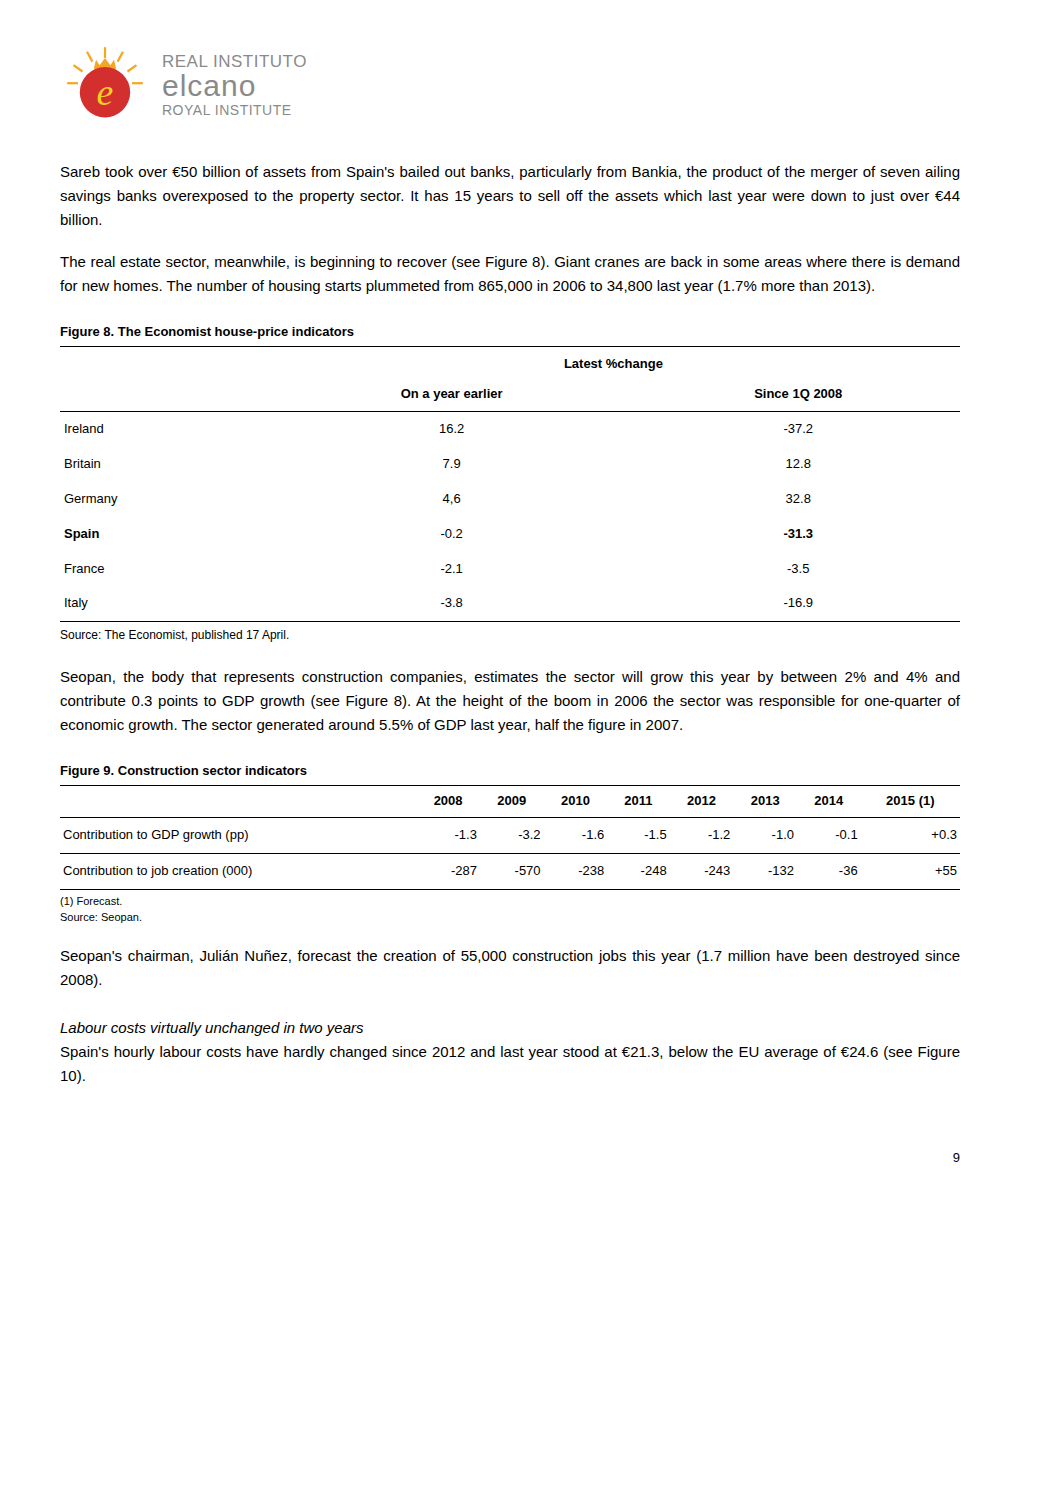e
REAL INSTITUTO
elcano
ROYAL INSTITUTE
Sareb took over €50 billion of assets from Spain's bailed out banks, particularly from Bankia, the product of the merger of seven ailing savings banks overexposed to the property sector. It has 15 years to sell off the assets which last year were down to just over €44 billion.
The real estate sector, meanwhile, is beginning to recover (see Figure 8). Giant cranes are back in some areas where there is demand for new homes. The number of housing starts plummeted from 865,000 in 2006 to 34,800 last year (1.7% more than 2013).
Figure 8. The Economist house-price indicators
| | Latest %change |
| --- | --- |
| | On a year earlier | Since 1Q 2008 |
| Ireland | 16.2 | -37.2 |
| Britain | 7.9 | 12.8 |
| Germany | 4,6 | 32.8 |
| Spain | -0.2 | -31.3 |
| France | -2.1 | -3.5 |
| Italy | -3.8 | -16.9 |
Source: The Economist, published 17 April.
Seopan, the body that represents construction companies, estimates the sector will grow this year by between 2% and 4% and contribute 0.3 points to GDP growth (see Figure 8). At the height of the boom in 2006 the sector was responsible for one-quarter of economic growth. The sector generated around 5.5% of GDP last year, half the figure in 2007.
Figure 9. Construction sector indicators
| | 2008 | 2009 | 2010 | 2011 | 2012 | 2013 | 2014 | 2015 (1) |
| --- | --- | --- | --- | --- | --- | --- | --- | --- |
| Contribution to GDP growth (pp) | -1.3 | -3.2 | -1.6 | -1.5 | -1.2 | -1.0 | -0.1 | +0.3 |
| Contribution to job creation (000) | -287 | -570 | -238 | -248 | -243 | -132 | -36 | +55 |
(1) Forecast.
Source: Seopan.
Seopan's chairman, Julián Nuñez, forecast the creation of 55,000 construction jobs this year (1.7 million have been destroyed since 2008).
Labour costs virtually unchanged in two years
Spain's hourly labour costs have hardly changed since 2012 and last year stood at €21.3, below the EU average of €24.6 (see Figure 10).
9